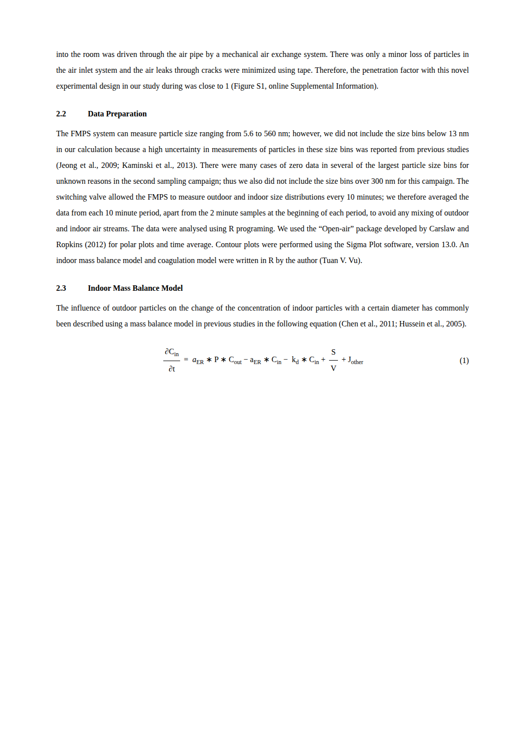into the room was driven through the air pipe by a mechanical air exchange system. There was only a minor loss of particles in the air inlet system and the air leaks through cracks were minimized using tape. Therefore, the penetration factor with this novel experimental design in our study during was close to 1 (Figure S1, online Supplemental Information).
2.2 Data Preparation
The FMPS system can measure particle size ranging from 5.6 to 560 nm; however, we did not include the size bins below 13 nm in our calculation because a high uncertainty in measurements of particles in these size bins was reported from previous studies (Jeong et al., 2009; Kaminski et al., 2013). There were many cases of zero data in several of the largest particle size bins for unknown reasons in the second sampling campaign; thus we also did not include the size bins over 300 nm for this campaign. The switching valve allowed the FMPS to measure outdoor and indoor size distributions every 10 minutes; we therefore averaged the data from each 10 minute period, apart from the 2 minute samples at the beginning of each period, to avoid any mixing of outdoor and indoor air streams. The data were analysed using R programing. We used the “Open-air” package developed by Carslaw and Ropkins (2012) for polar plots and time average. Contour plots were performed using the Sigma Plot software, version 13.0. An indoor mass balance model and coagulation model were written in R by the author (Tuan V. Vu).
2.3 Indoor Mass Balance Model
The influence of outdoor particles on the change of the concentration of indoor particles with a certain diameter has commonly been described using a mass balance model in previous studies in the following equation (Chen et al., 2011; Hussein et al., 2005).
∂Cin∂t = aER ∗ P ∗ Cout − aER ∗ Cin − kd ∗ Cin + SV + Jother (1)